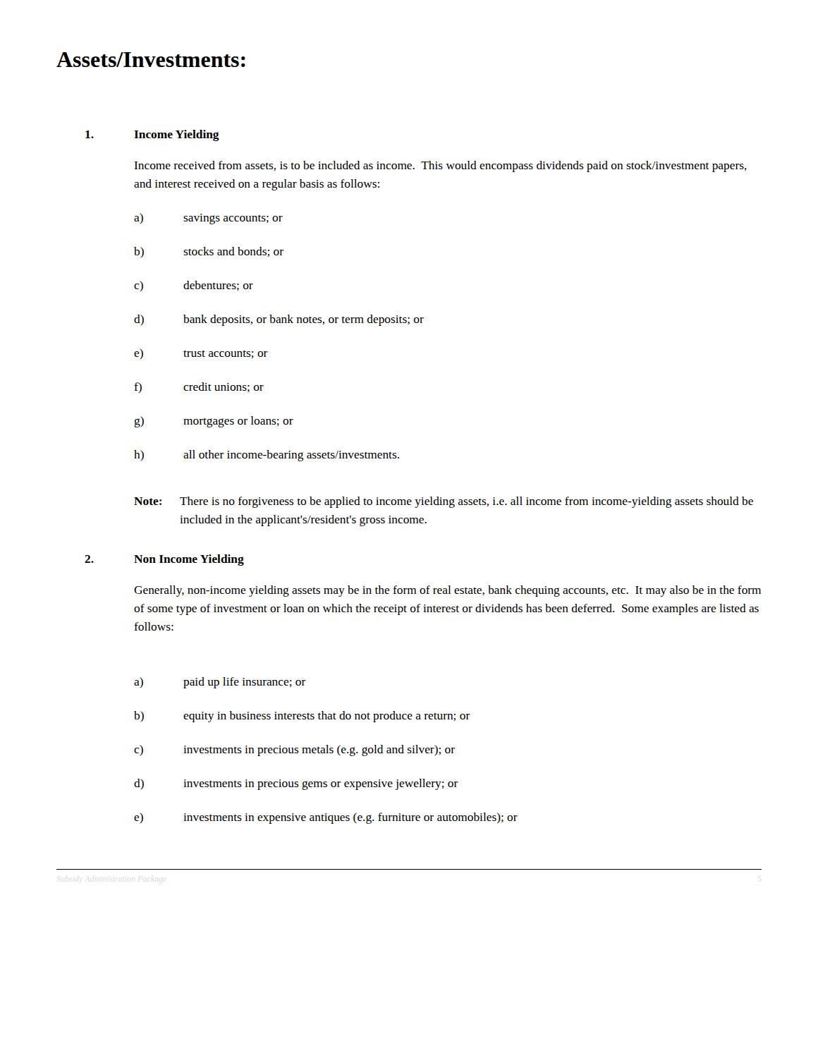Assets/Investments:
1. Income Yielding
Income received from assets, is to be included as income. This would encompass dividends paid on stock/investment papers, and interest received on a regular basis as follows:
a) savings accounts; or
b) stocks and bonds; or
c) debentures; or
d) bank deposits, or bank notes, or term deposits; or
e) trust accounts; or
f) credit unions; or
g) mortgages or loans; or
h) all other income-bearing assets/investments.
Note: There is no forgiveness to be applied to income yielding assets, i.e. all income from income-yielding assets should be included in the applicant's/resident's gross income.
2. Non Income Yielding
Generally, non-income yielding assets may be in the form of real estate, bank chequing accounts, etc. It may also be in the form of some type of investment or loan on which the receipt of interest or dividends has been deferred. Some examples are listed as follows:
a) paid up life insurance; or
b) equity in business interests that do not produce a return; or
c) investments in precious metals (e.g. gold and silver); or
d) investments in precious gems or expensive jewellery; or
e) investments in expensive antiques (e.g. furniture or automobiles); or
Subsidy Administration Package 5